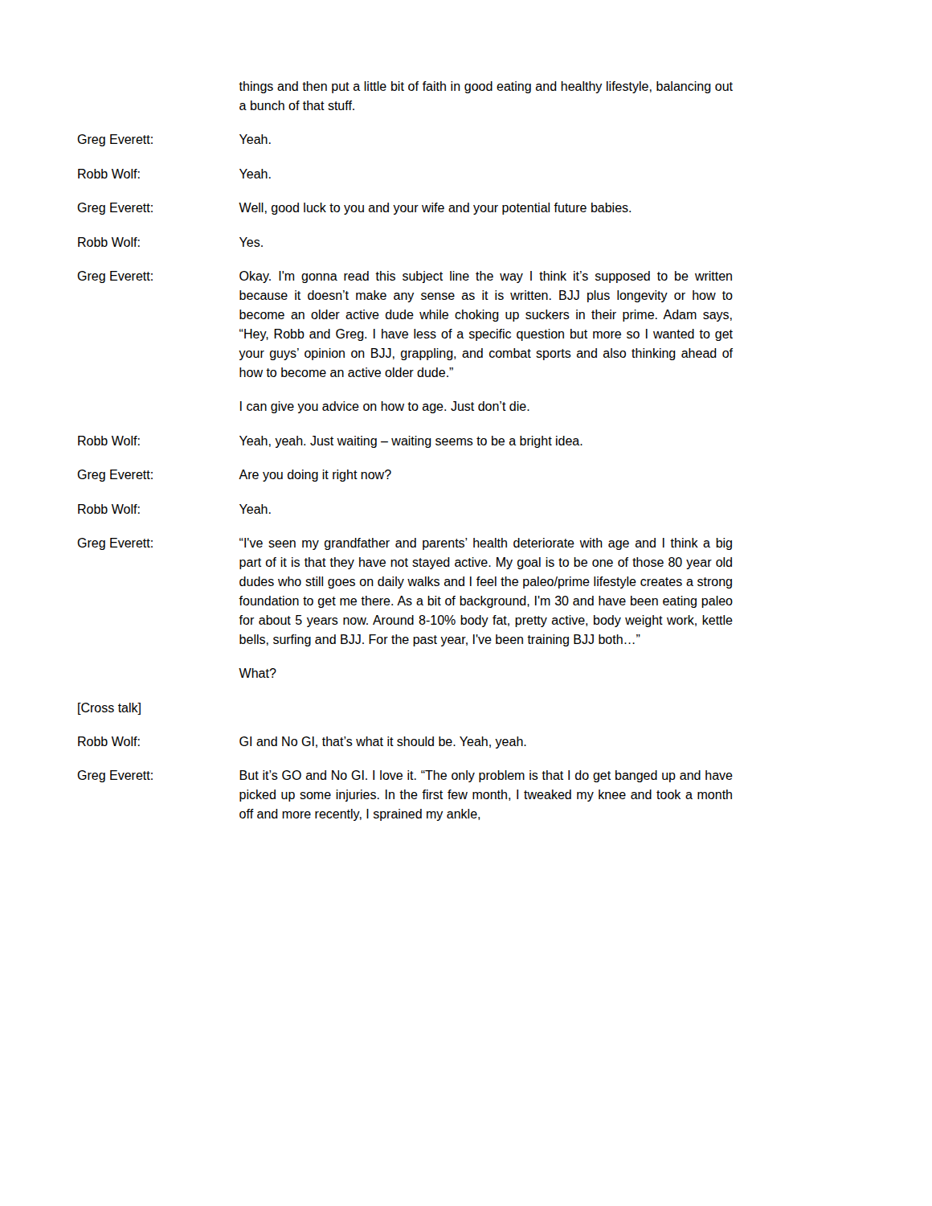things and then put a little bit of faith in good eating and healthy lifestyle, balancing out a bunch of that stuff.
Greg Everett:
Yeah.
Robb Wolf:
Yeah.
Greg Everett:
Well, good luck to you and your wife and your potential future babies.
Robb Wolf:
Yes.
Greg Everett:
Okay. I'm gonna read this subject line the way I think it’s supposed to be written because it doesn’t make any sense as it is written. BJJ plus longevity or how to become an older active dude while choking up suckers in their prime. Adam says, “Hey, Robb and Greg. I have less of a specific question but more so I wanted to get your guys’ opinion on BJJ, grappling, and combat sports and also thinking ahead of how to become an active older dude.”
I can give you advice on how to age. Just don’t die.
Robb Wolf:
Yeah, yeah. Just waiting – waiting seems to be a bright idea.
Greg Everett:
Are you doing it right now?
Robb Wolf:
Yeah.
Greg Everett:
“I've seen my grandfather and parents’ health deteriorate with age and I think a big part of it is that they have not stayed active. My goal is to be one of those 80 year old dudes who still goes on daily walks and I feel the paleo/prime lifestyle creates a strong foundation to get me there. As a bit of background, I'm 30 and have been eating paleo for about 5 years now. Around 8-10% body fat, pretty active, body weight work, kettle bells, surfing and BJJ. For the past year, I've been training BJJ both…”
What?
[Cross talk]
Robb Wolf:
GI and No GI, that’s what it should be. Yeah, yeah.
Greg Everett:
But it’s GO and No GI. I love it. “The only problem is that I do get banged up and have picked up some injuries. In the first few month, I tweaked my knee and took a month off and more recently, I sprained my ankle,